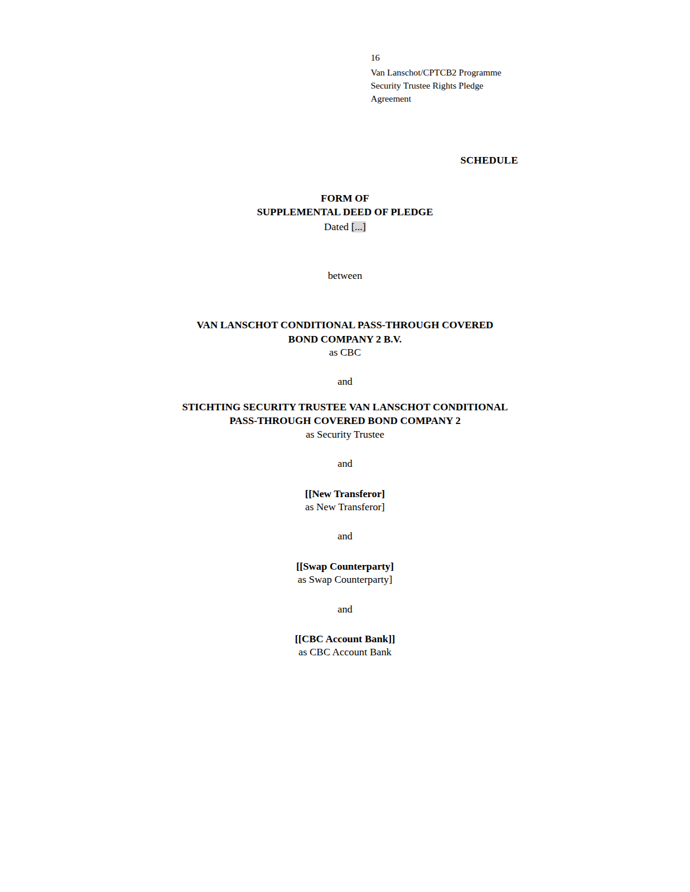16
Van Lanschot/CPTCB2 Programme
Security Trustee Rights Pledge Agreement
SCHEDULE
FORM OF
SUPPLEMENTAL DEED OF PLEDGE
Dated [...]
between
VAN LANSCHOT CONDITIONAL PASS-THROUGH COVERED
BOND COMPANY 2 B.V.
as CBC
and
STICHTING SECURITY TRUSTEE VAN LANSCHOT CONDITIONAL
PASS-THROUGH COVERED BOND COMPANY 2
as Security Trustee
and
[[New Transferor]
as New Transferor]
and
[[Swap Counterparty]
as Swap Counterparty]
and
[[CBC Account Bank]]
as CBC Account Bank